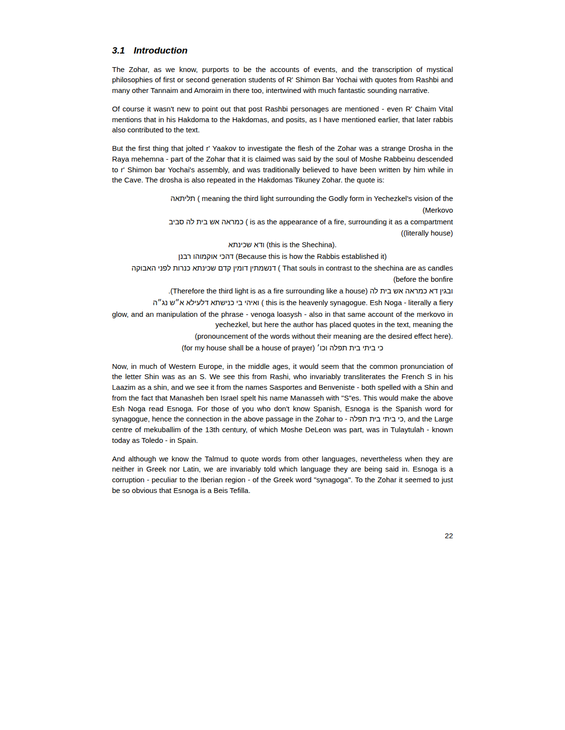3.1 Introduction
The Zohar, as we know, purports to be the accounts of events, and the transcription of mystical philosophies of first or second generation students of R' Shimon Bar Yochai with quotes from Rashbi and many other Tannaim and Amoraim in there too, intertwined with much fantastic sounding narrative.
Of course it wasn't new to point out that post Rashbi personages are mentioned - even R' Chaim Vital mentions that in his Hakdoma to the Hakdomas, and posits, as I have mentioned earlier, that later rabbis also contributed to the text.
But the first thing that jolted r' Yaakov to investigate the flesh of the Zohar was a strange Drosha in the Raya mehemna - part of the Zohar that it is claimed was said by the soul of Moshe Rabbeinu descended to r' Shimon bar Yochai's assembly, and was traditionally believed to have been written by him while in the Cave. The drosha is also repeated in the Hakdomas Tikuney Zohar. the quote is:
meaning the third light surrounding the Godly form in Yechezkel's vision of the ) תליתאה
(Merkovo
is as the appearance of a fire, surrounding it as a compartment ) כמראה אש בית לה סביב
((literally house)
ודא שכינתא (this is the Shechina).
דהכי אוקמוהו רבנן (Because this is how the Rabbis established it)
That souls in contrast to the shechina are as candles ) דנשמתין דומין קדם שכינתא כנרות לפני האבוקה
(before the bonfire
ובגין דא כמראה אש בית לה (Therefore the third light is as a fire surrounding like a house).
this is the heavenly synagogue. Esh Noga - literally a fiery ) ואיהי בי כנישתא דלעילא א״ש נג״ה
glow, and an manipulation of the phrase - venoga loasysh - also in that same account of the merkovo in yechezkel, but here the author has placed quotes in the text, meaning the
(pronouncement of the words without their meaning are the desired effect here).
כי ביתי בית תפלה וכו׳ (for my house shall be a house of prayer)
Now, in much of Western Europe, in the middle ages, it would seem that the common pronunciation of the letter Shin was as an S. We see this from Rashi, who invariably transliterates the French S in his Laazim as a shin, and we see it from the names Sasportes and Benveniste - both spelled with a Shin and from the fact that Manasheh ben Israel spelt his name Manasseh with "S"es. This would make the above Esh Noga read Esnoga. For those of you who don't know Spanish, Esnoga is the Spanish word for synagogue, hence the connection in the above passage in the Zohar to - כי ביתי בית תפלה, and the Large centre of mekuballim of the 13th century, of which Moshe DeLeon was part, was in Tulaytulah - known today as Toledo - in Spain.
And although we know the Talmud to quote words from other languages, nevertheless when they are neither in Greek nor Latin, we are invariably told which language they are being said in. Esnoga is a corruption - peculiar to the Iberian region - of the Greek word "synagoga". To the Zohar it seemed to just be so obvious that Esnoga is a Beis Tefilla.
22